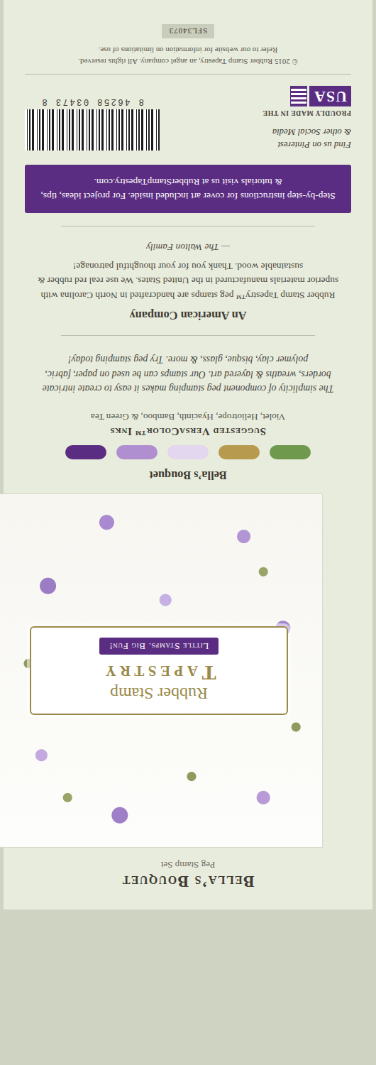Bella’s Bouquet
Peg Stamp Set
Rubber Stamp
Tapestry
Little Stamps. Big Fun!
Bella’s Bouquet
Suggested VersaColor™ Inks
Violet, Heliotrope, Hyacinth, Bamboo, & Green Tea
The simplicity of component peg stamping makes it easy to create intricate borders, wreaths & layered art. Our stamps can be used on paper, fabric, polymer clay, bisque, glass, & more. Try peg stamping today!
An American Company
Rubber Stamp Tapestry™ peg stamps are handcrafted in North Carolina with superior materials manufactured in the United States. We use real red rubber & sustainable wood. Thank you for your thoughtful patronage! — The Walton Family
Step-by-step instructions for cover art included inside. For project ideas, tips, & tutorials visit us at RubberStampTapestry.com.
Find us on Pinterest
& other Social Media
PROUDLY MADE IN THE
USA
8 46258 03473 8
© 2015 Rubber Stamp Tapestry, an angel company. All rights reserved.
Refer to our website for information on limitations of use.
SFL34073